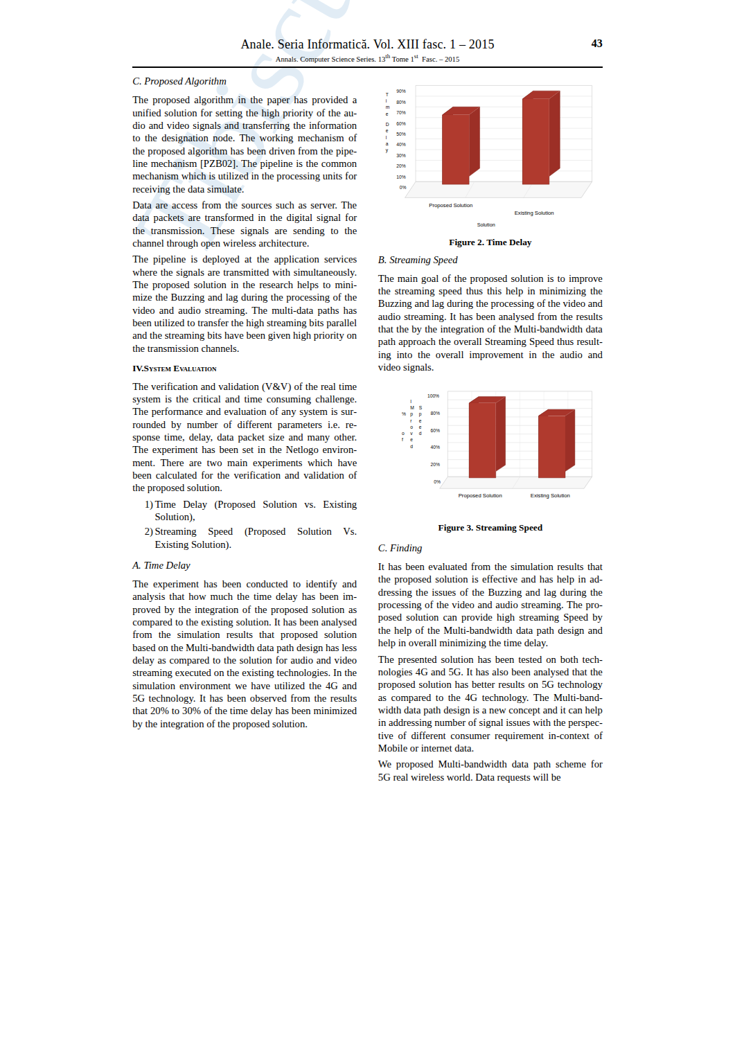Tibiscus
43
Anale. Seria Informatică. Vol. XIII fasc. 1 – 2015
Annals. Computer Science Series. 13th Tome 1st Fasc. – 2015
C. Proposed Algorithm
The proposed algorithm in the paper has provided a unified solution for setting the high priority of the audio and video signals and transferring the information to the designation node. The working mechanism of the proposed algorithm has been driven from the pipeline mechanism [PZB02]. The pipeline is the common mechanism which is utilized in the processing units for receiving the data simulate.
Data are access from the sources such as server. The data packets are transformed in the digital signal for the transmission. These signals are sending to the channel through open wireless architecture.
The pipeline is deployed at the application services where the signals are transmitted with simultaneously. The proposed solution in the research helps to minimize the Buzzing and lag during the processing of the video and audio streaming. The multi-data paths has been utilized to transfer the high streaming bits parallel and the streaming bits have been given high priority on the transmission channels.
IV. System Evaluation
The verification and validation (V&V) of the real time system is the critical and time consuming challenge. The performance and evaluation of any system is surrounded by number of different parameters i.e. response time, delay, data packet size and many other. The experiment has been set in the Netlogo environment. There are two main experiments which have been calculated for the verification and validation of the proposed solution.
1)
Time Delay (Proposed Solution vs. Existing Solution),
2)
Streaming Speed (Proposed Solution Vs. Existing Solution).
A. Time Delay
The experiment has been conducted to identify and analysis that how much the time delay has been improved by the integration of the proposed solution as compared to the existing solution. It has been analysed from the simulation results that proposed solution based on the Multi-bandwidth data path design has less delay as compared to the solution for audio and video streaming executed on the existing technologies. In the simulation environment we have utilized the 4G and 5G technology. It has been observed from the results that 20% to 30% of the time delay has been minimized by the integration of the proposed solution.
T i m e D e l a y 90% 80% 70% 60% 50% 40% 30% 20% 10% 0% Proposed Solution Existing Solution Solution
Figure 2. Time Delay
B. Streaming Speed
The main goal of the proposed solution is to improve the streaming speed thus this help in minimizing the Buzzing and lag during the processing of the video and audio streaming. It has been analysed from the results that the by the integration of the Multi-bandwidth data path approach the overall Streaming Speed thus resulting into the overall improvement in the audio and video signals.
I M p r o v e d % o f S p e e d 100% 80% 60% 40% 20% 0% Proposed Solution Existing Solution
Figure 3. Streaming Speed
C. Finding
It has been evaluated from the simulation results that the proposed solution is effective and has help in addressing the issues of the Buzzing and lag during the processing of the video and audio streaming. The proposed solution can provide high streaming Speed by the help of the Multi-bandwidth data path design and help in overall minimizing the time delay.
The presented solution has been tested on both technologies 4G and 5G. It has also been analysed that the proposed solution has better results on 5G technology as compared to the 4G technology. The Multi-bandwidth data path design is a new concept and it can help in addressing number of signal issues with the perspective of different consumer requirement in-context of Mobile or internet data.
We proposed Multi-bandwidth data path scheme for 5G real wireless world. Data requests will be